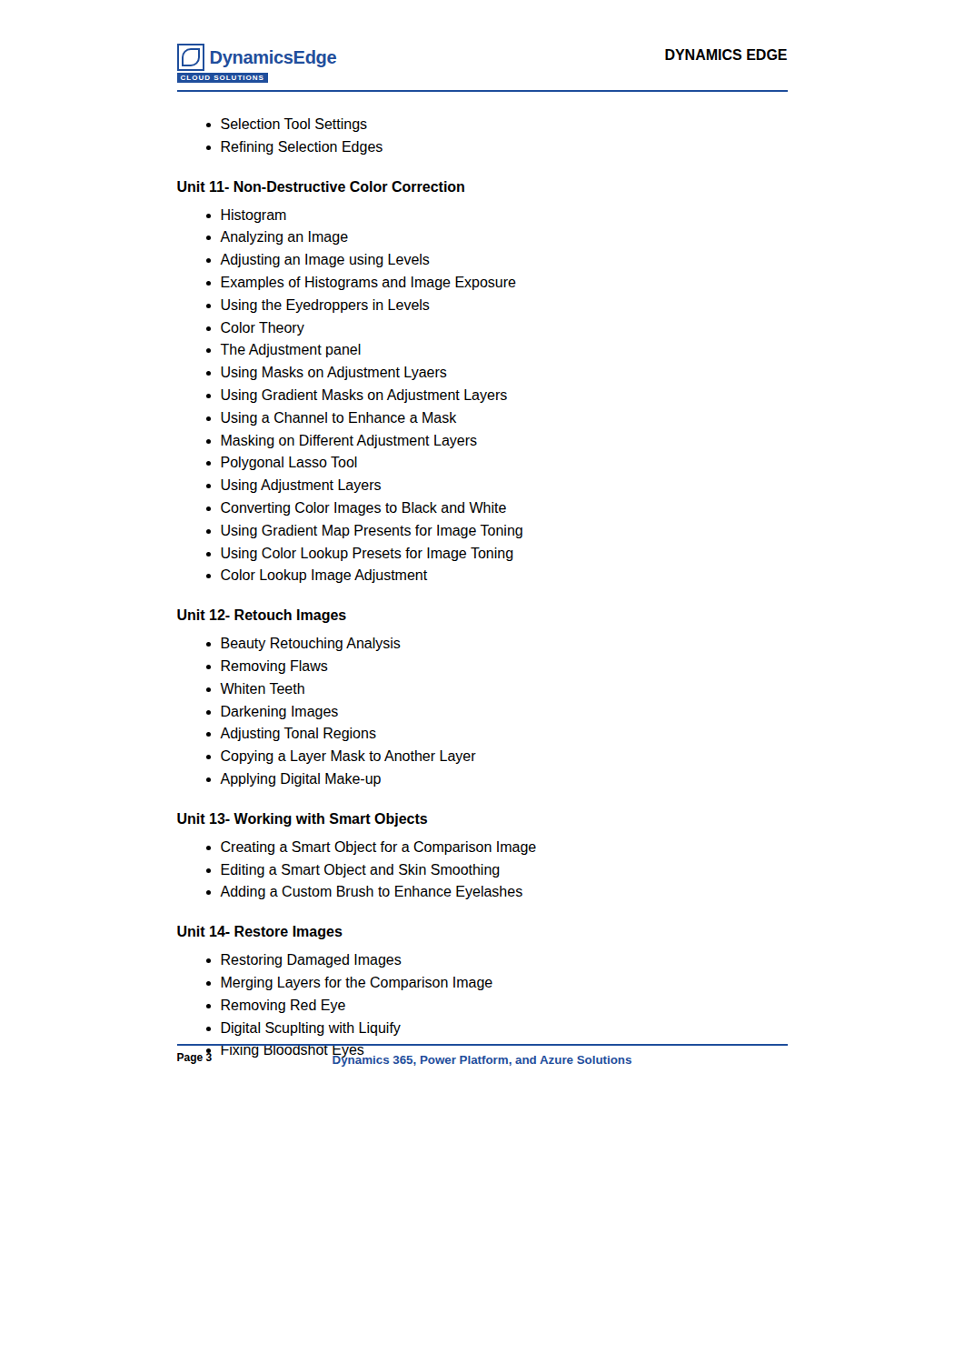DynamicsEdge
CLOUD SOLUTIONS
DYNAMICS EDGE
Selection Tool Settings
Refining Selection Edges
Unit 11- Non-Destructive Color Correction
Histogram
Analyzing an Image
Adjusting an Image using Levels
Examples of Histograms and Image Exposure
Using the Eyedroppers in Levels
Color Theory
The Adjustment panel
Using Masks on Adjustment Lyaers
Using Gradient Masks on Adjustment Layers
Using a Channel to Enhance a Mask
Masking on Different Adjustment Layers
Polygonal Lasso Tool
Using Adjustment Layers
Converting Color Images to Black and White
Using Gradient Map Presents for Image Toning
Using Color Lookup Presets for Image Toning
Color Lookup Image Adjustment
Unit 12- Retouch Images
Beauty Retouching Analysis
Removing Flaws
Whiten Teeth
Darkening Images
Adjusting Tonal Regions
Copying a Layer Mask to Another Layer
Applying Digital Make-up
Unit 13- Working with Smart Objects
Creating a Smart Object for a Comparison Image
Editing a Smart Object and Skin Smoothing
Adding a Custom Brush to Enhance Eyelashes
Unit 14- Restore Images
Restoring Damaged Images
Merging Layers for the Comparison Image
Removing Red Eye
Digital Scuplting with Liquify
Fixing Bloodshot Eyes
Page 3
Dynamics 365, Power Platform, and Azure Solutions